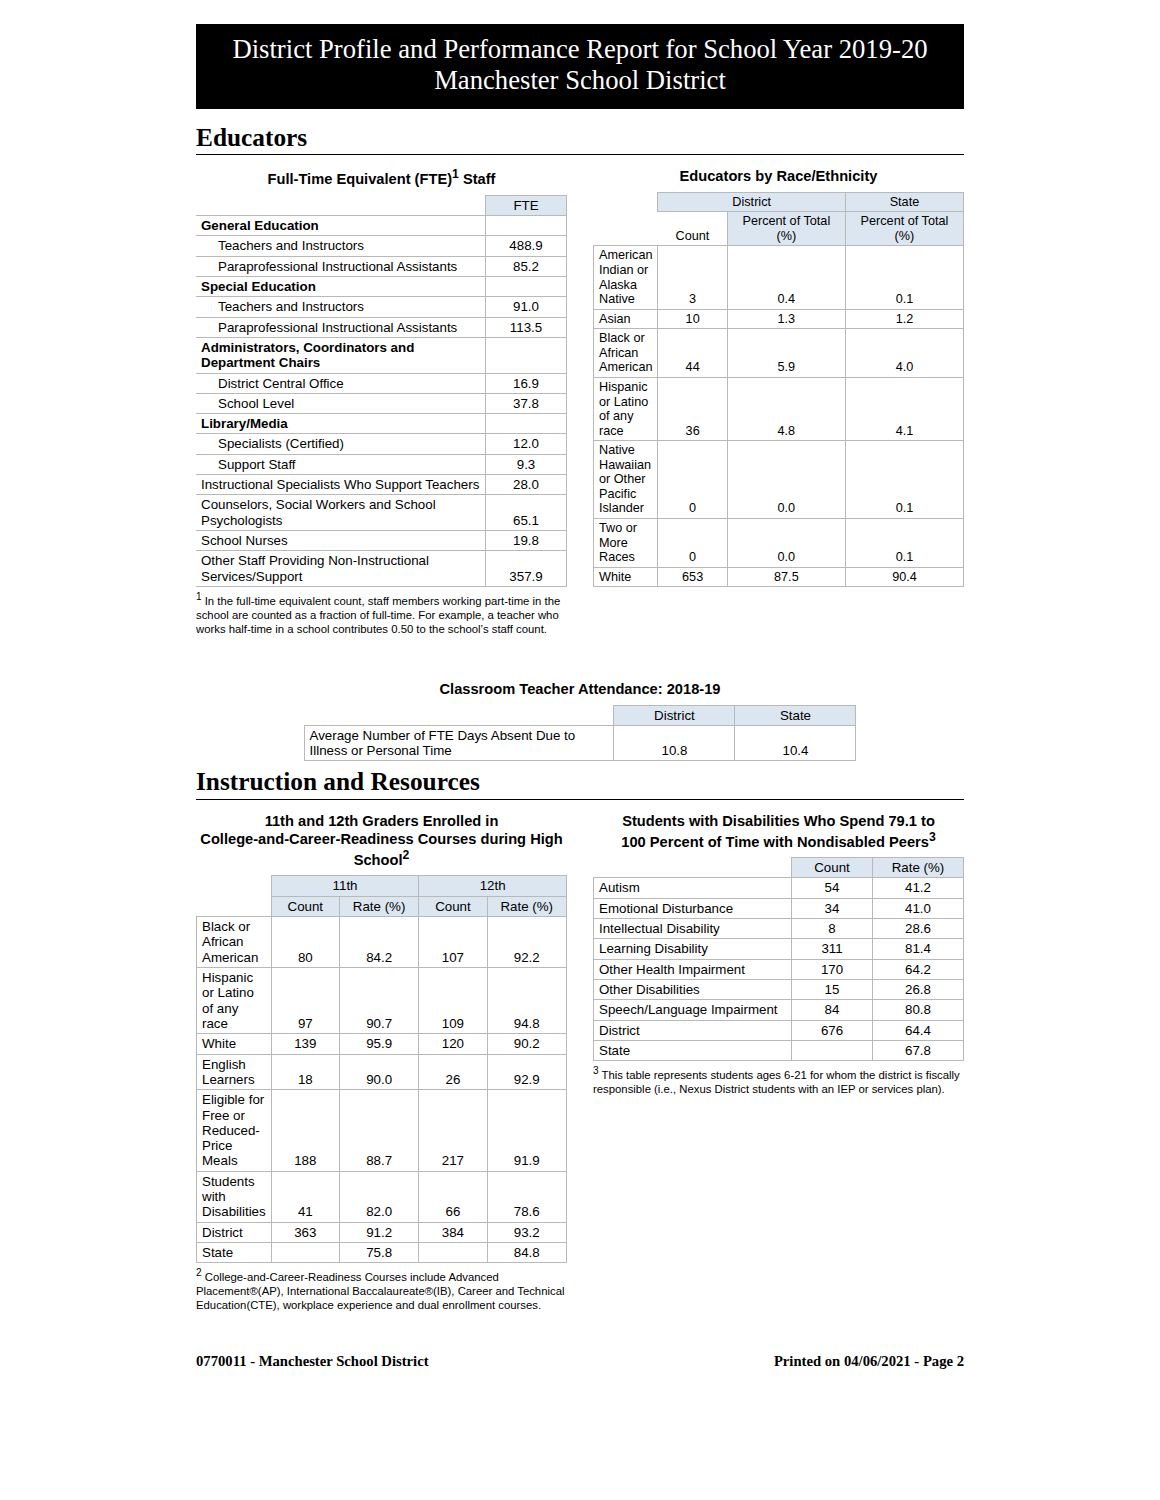District Profile and Performance Report for School Year 2019-20
Manchester School District
Educators
Full-Time Equivalent (FTE)1 Staff
| | FTE |
| --- | --- |
| General Education | |
| Teachers and Instructors | 488.9 |
| Paraprofessional Instructional Assistants | 85.2 |
| Special Education | |
| Teachers and Instructors | 91.0 |
| Paraprofessional Instructional Assistants | 113.5 |
| Administrators, Coordinators and Department Chairs | |
| District Central Office | 16.9 |
| School Level | 37.8 |
| Library/Media | |
| Specialists (Certified) | 12.0 |
| Support Staff | 9.3 |
| Instructional Specialists Who Support Teachers | 28.0 |
| Counselors, Social Workers and School Psychologists | 65.1 |
| School Nurses | 19.8 |
| Other Staff Providing Non-Instructional Services/Support | 357.9 |
1 In the full-time equivalent count, staff members working part-time in the school are counted as a fraction of full-time. For example, a teacher who works half-time in a school contributes 0.50 to the school’s staff count.
Educators by Race/Ethnicity
| | District | State |
| --- | --- | --- |
| Count | Percent of Total (%) | Percent of Total (%) |
| American Indian or Alaska Native | 3 | 0.4 | 0.1 |
| Asian | 10 | 1.3 | 1.2 |
| Black or African American | 44 | 5.9 | 4.0 |
| Hispanic or Latino of any race | 36 | 4.8 | 4.1 |
| Native Hawaiian or Other Pacific Islander | 0 | 0.0 | 0.1 |
| Two or More Races | 0 | 0.0 | 0.1 |
| White | 653 | 87.5 | 90.4 |
Classroom Teacher Attendance: 2018-19
| | District | State |
| --- | --- | --- |
| Average Number of FTE Days Absent Due to Illness or Personal Time | 10.8 | 10.4 |
Instruction and Resources
11th and 12th Graders Enrolled in
College-and-Career-Readiness Courses during High School2
| | 11th | 12th |
| --- | --- | --- |
| Count | Rate (%) | Count | Rate (%) |
| Black or African American | 80 | 84.2 | 107 | 92.2 |
| Hispanic or Latino of any race | 97 | 90.7 | 109 | 94.8 |
| White | 139 | 95.9 | 120 | 90.2 |
| English Learners | 18 | 90.0 | 26 | 92.9 |
| Eligible for Free or Reduced-Price Meals | 188 | 88.7 | 217 | 91.9 |
| Students with Disabilities | 41 | 82.0 | 66 | 78.6 |
| District | 363 | 91.2 | 384 | 93.2 |
| State | | 75.8 | | 84.8 |
2 College-and-Career-Readiness Courses include Advanced Placement®(AP), International Baccalaureate®(IB), Career and Technical Education(CTE), workplace experience and dual enrollment courses.
Students with Disabilities Who Spend 79.1 to
100 Percent of Time with Nondisabled Peers3
| | Count | Rate (%) |
| --- | --- | --- |
| Autism | 54 | 41.2 |
| Emotional Disturbance | 34 | 41.0 |
| Intellectual Disability | 8 | 28.6 |
| Learning Disability | 311 | 81.4 |
| Other Health Impairment | 170 | 64.2 |
| Other Disabilities | 15 | 26.8 |
| Speech/Language Impairment | 84 | 80.8 |
| District | 676 | 64.4 |
| State | | 67.8 |
3 This table represents students ages 6-21 for whom the district is fiscally responsible (i.e., Nexus District students with an IEP or services plan).
0770011 - Manchester School District
Printed on 04/06/2021 - Page 2